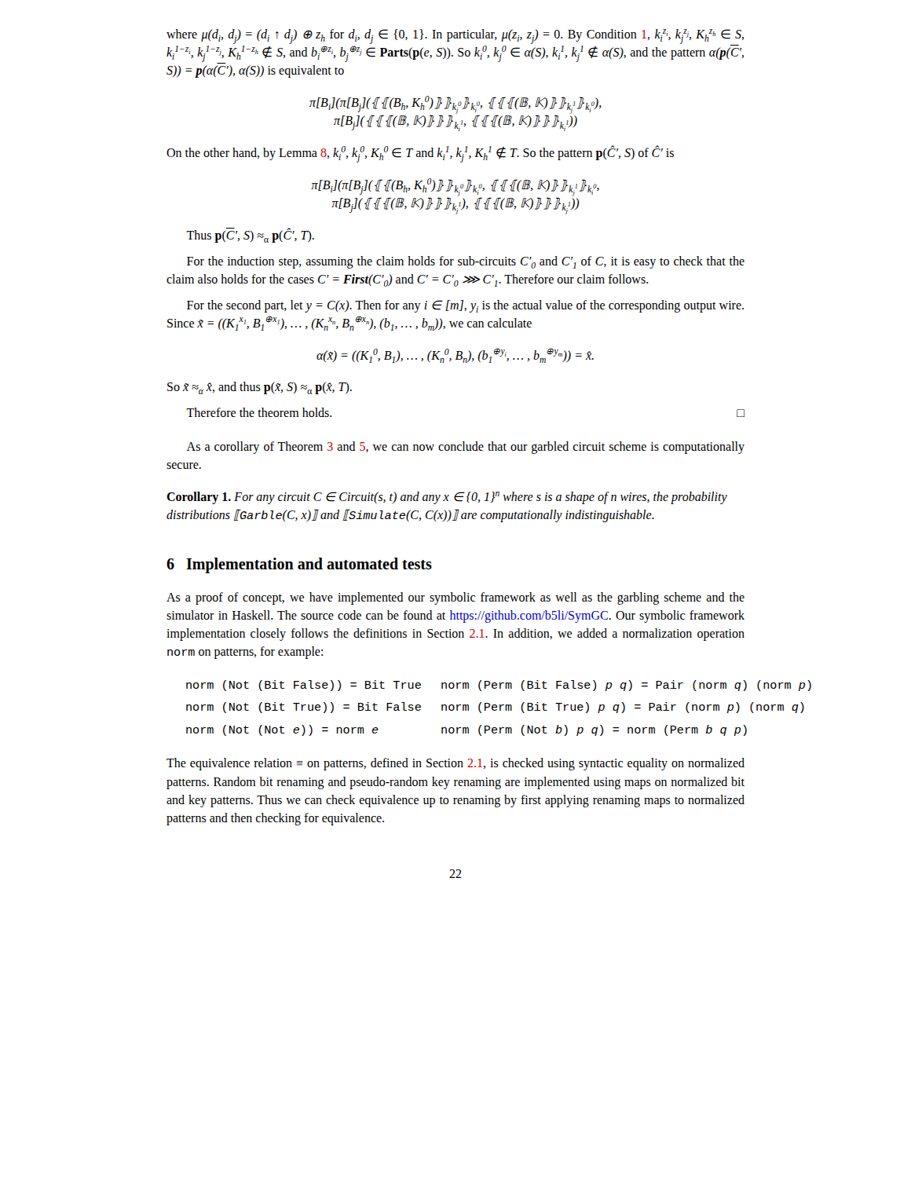where μ(di, dj) = (di ↑ dj) ⊕ zh for di, dj ∈ {0, 1}. In particular, μ(zi, zj) = 0. By Condition 1, kizi, kjzj, Khzh ∈ S, ki1−zi, kj1−zj, Kh1−zh ∉ S, and bi⊕zi, bj⊕zj ∈ Parts(p(e, S)). So ki0, kj0 ∈ α(S), ki1, kj1 ∉ α(S), and the pattern α(p(C′, S)) = p(α(C′), α(S)) is equivalent to
π[Bi](π[Bj](⦃⦃(Bh, Kh0)⦄⦄kj0⦄ki0, ⦃⦃⦃(𝔹, 𝕂)⦄⦄kj1⦄ki0),
π[Bj](⦃⦃⦃(𝔹, 𝕂)⦄⦄⦄ki1, ⦃⦃⦃(𝔹, 𝕂)⦄⦄⦄ki1))
On the other hand, by Lemma 8, ki0, kj0, Kh0 ∈ T and ki1, kj1, Kh1 ∉ T. So the pattern p(Ĉ′, S) of Ĉ′ is
π[Bi](π[Bj](⦃⦃(Bh, Kh0)⦄⦄kj0⦄ki0, ⦃⦃⦃(𝔹, 𝕂)⦄⦄kj1⦄ki0,
π[Bj](⦃⦃⦃(𝔹, 𝕂)⦄⦄⦄kj1), ⦃⦃⦃(𝔹, 𝕂)⦄⦄⦄kj1))
Thus p(C′, S) ≈α p(Ĉ′, T).
For the induction step, assuming the claim holds for sub-circuits C′0 and C′1 of C, it is easy to check that the claim also holds for the cases C′ = First(C′0) and C′ = C′0 ⋙ C′1. Therefore our claim follows.
For the second part, let y = C(x). Then for any i ∈ [m], yi is the actual value of the corresponding output wire. Since x̃ = ((K1x1, B1⊕x1), … , (Knxn, Bn⊕xn), (b1, … , bm)), we can calculate
α(x̃) = ((K10, B1), … , (Kn0, Bn), (b1⊕yi, … , bm⊕ym)) = x̂.
So x̃ ≈α x̂, and thus p(x̃, S) ≈α p(x̂, T).
Therefore the theorem holds. □
As a corollary of Theorem 3 and 5, we can now conclude that our garbled circuit scheme is computationally secure.
Corollary 1. For any circuit C ∈ Circuit(s, t) and any x ∈ {0, 1}n where s is a shape of n wires, the probability distributions ⟦Garble(C, x)⟧ and ⟦Simulate(C, C(x))⟧ are computationally indistinguishable.
6 Implementation and automated tests
As a proof of concept, we have implemented our symbolic framework as well as the garbling scheme and the simulator in Haskell. The source code can be found at https://github.com/b5li/SymGC. Our symbolic framework implementation closely follows the definitions in Section 2.1. In addition, we added a normalization operation norm on patterns, for example:
| norm (Not (Bit False)) = Bit True | norm (Perm (Bit False) p q ) = Pair (norm q ) (norm p ) |
| norm (Not (Bit True)) = Bit False | norm (Perm (Bit True) p q ) = Pair (norm p ) (norm q ) |
| norm (Not (Not e )) = norm e | norm (Perm (Not b ) p q ) = norm (Perm b q p ) |
The equivalence relation ≡ on patterns, defined in Section 2.1, is checked using syntactic equality on normalized patterns. Random bit renaming and pseudo-random key renaming are implemented using maps on normalized bit and key patterns. Thus we can check equivalence up to renaming by first applying renaming maps to normalized patterns and then checking for equivalence.
22